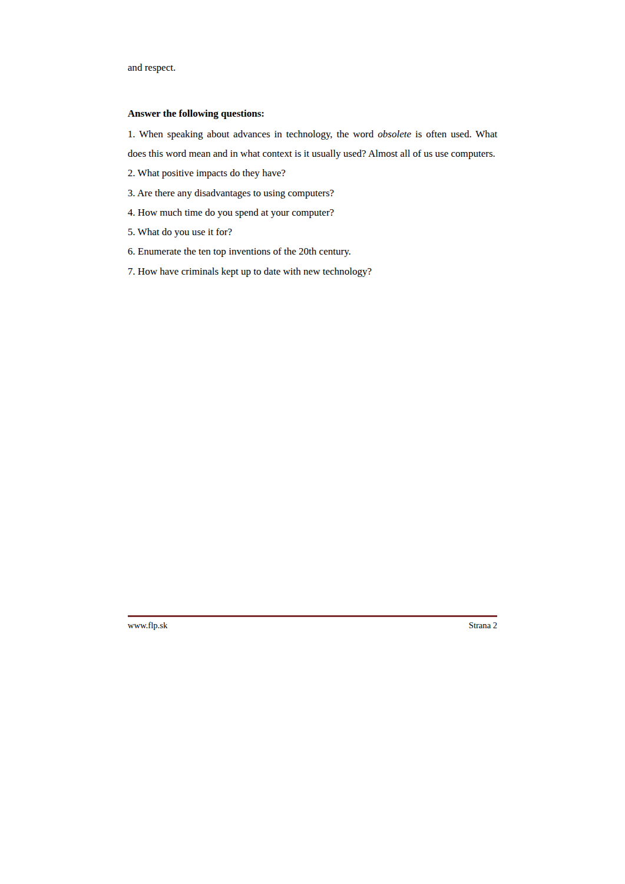and respect.
Answer the following questions:
1. When speaking about advances in technology, the word obsolete is often used. What does this word mean and in what context is it usually used? Almost all of us use computers.
2. What positive impacts do they have?
3. Are there any disadvantages to using computers?
4. How much time do you spend at your computer?
5. What do you use it for?
6. Enumerate the ten top inventions of the 20th century.
7. How have criminals kept up to date with new technology?
www.flp.sk Strana 2